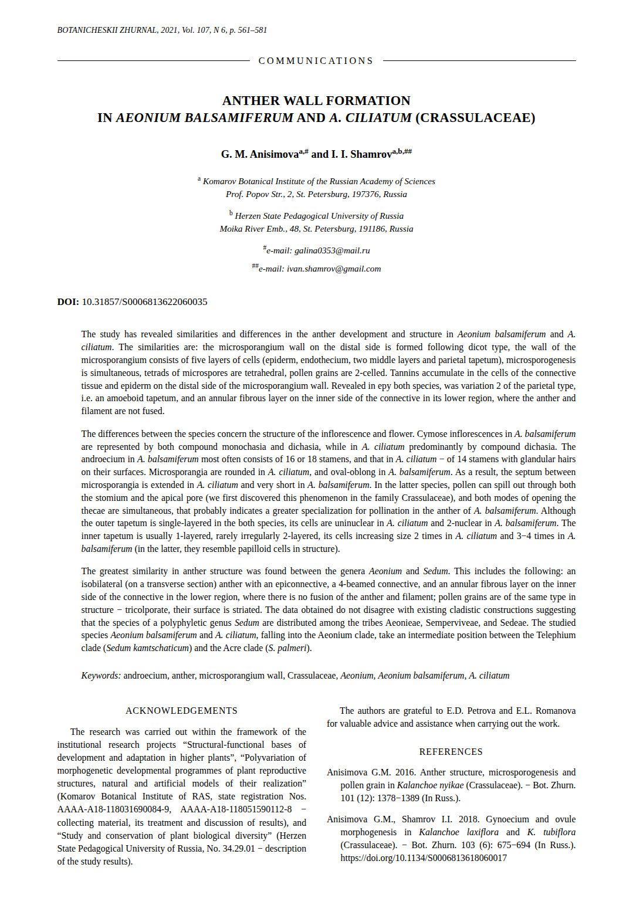BOTANICHESKII ZHURNAL, 2021, Vol. 107, N 6, p. 561–581
Communications
Anther wall formation
in Aeonium balsamiferum and A. ciliatum (Crassulaceae)
G. M. Anisimovaa,# and I. I. Shamrova,b,##
a Komarov Botanical Institute of the Russian Academy of Sciences
Prof. Popov Str., 2, St. Petersburg, 197376, Russia
b Herzen State Pedagogical University of Russia
Moika River Emb., 48, St. Petersburg, 191186, Russia
#e-mail: galina0353@mail.ru
##e-mail: ivan.shamrov@gmail.com
DOI: 10.31857/S0006813622060035
The study has revealed similarities and differences in the anther development and structure in Aeonium balsamiferum and A. ciliatum. The similarities are: the microsporangium wall on the distal side is formed following dicot type, the wall of the microsporangium consists of five layers of cells (epiderm, endothecium, two middle layers and parietal tapetum), microsporogenesis is simultaneous, tetrads of microspores are tetrahedral, pollen grains are 2-celled. Tannins accumulate in the cells of the connective tissue and epiderm on the distal side of the microsporangium wall. Revealed in epy both species, was variation 2 of the parietal type, i.e. an amoeboid tapetum, and an annular fibrous layer on the inner side of the connective in its lower region, where the anther and filament are not fused.
The differences between the species concern the structure of the inflorescence and flower. Cymose inflorescences in A. balsamiferum are represented by both compound monochasia and dichasia, while in A. ciliatum predominantly by compound dichasia. The androecium in A. balsamiferum most often consists of 16 or 18 stamens, and that in A. ciliatum − of 14 stamens with glandular hairs on their surfaces. Microsporangia are rounded in A. ciliatum, and oval-oblong in A. balsamiferum. As a result, the septum between microsporangia is extended in A. ciliatum and very short in A. balsamiferum. In the latter species, pollen can spill out through both the stomium and the apical pore (we first discovered this phenomenon in the family Crassulaceae), and both modes of opening the thecae are simultaneous, that probably indicates a greater specialization for pollination in the anther of A. balsamiferum. Although the outer tapetum is single-layered in the both species, its cells are uninuclear in A. ciliatum and 2-nuclear in A. balsamiferum. The inner tapetum is usually 1-layered, rarely irregularly 2-layered, its cells increasing size 2 times in A. ciliatum and 3−4 times in A. balsamiferum (in the latter, they resemble papilloid cells in structure).
The greatest similarity in anther structure was found between the genera Aeonium and Sedum. This includes the following: an isobilateral (on a transverse section) anther with an epiconnective, a 4-beamed connective, and an annular fibrous layer on the inner side of the connective in the lower region, where there is no fusion of the anther and filament; pollen grains are of the same type in structure − tricolporate, their surface is striated. The data obtained do not disagree with existing cladistic constructions suggesting that the species of a polyphyletic genus Sedum are distributed among the tribes Aeonieae, Semperviveae, and Sedeae. The studied species Aeonium balsamiferum and A. ciliatum, falling into the Aeonium clade, take an intermediate position between the Telephium clade (Sedum kamtschaticum) and the Acre clade (S. palmeri).
Keywords: androecium, anther, microsporangium wall, Crassulaceae, Aeonium, Aeonium balsamiferum, A. ciliatum
Acknowledgements
The research was carried out within the framework of the institutional research projects “Structural-functional bases of development and adaptation in higher plants”, “Polyvariation of morphogenetic developmental programmes of plant reproductive structures, natural and artificial models of their realization” (Komarov Botanical Institute of RAS, state registration Nos. AAAA-A18-118031690084-9, AAAA-A18-118051590112-8 − collecting material, its treatment and discussion of results), and “Study and conservation of plant biological diversity” (Herzen State Pedagogical University of Russia, No. 34.29.01 − description of the study results).
The authors are grateful to E.D. Petrova and E.L. Romanova for valuable advice and assistance when carrying out the work.
References
Anisimova G.M. 2016. Anther structure, microsporogenesis and pollen grain in Kalanchoe nyikae (Crassulaceae). − Bot. Zhurn. 101 (12): 1378−1389 (In Russ.).
Anisimova G.M., Shamrov I.I. 2018. Gynoecium and ovule morphogenesis in Kalanchoe laxiflora and K. tubiflora (Crassulaceae). − Bot. Zhurn. 103 (6): 675−694 (In Russ.). https://doi.org/10.1134/S0006813618060017